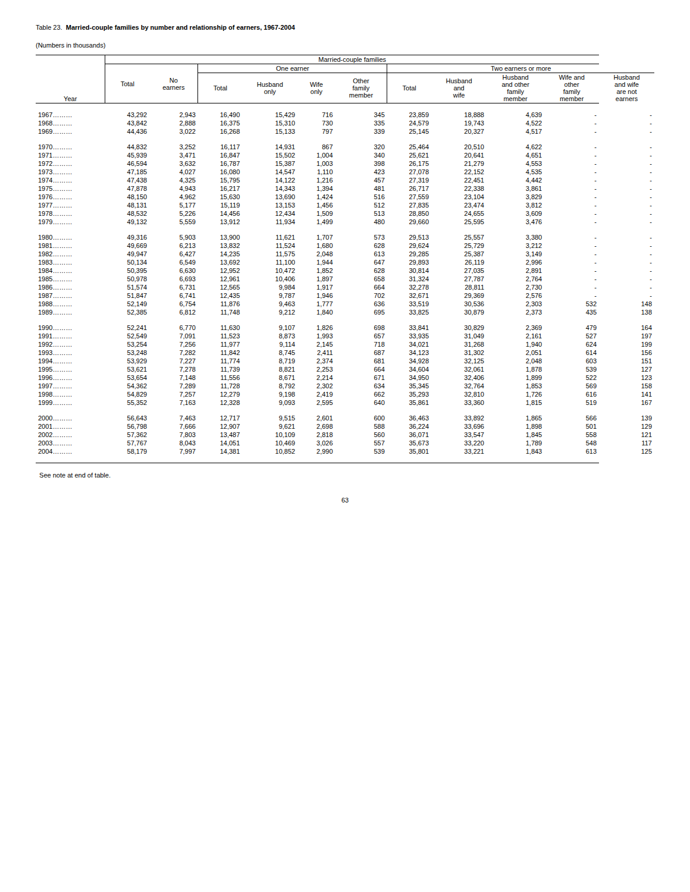Table 23. Married-couple families by number and relationship of earners, 1967-2004
(Numbers in thousands)
| Year | Married-couple families |
| --- | --- |
| Total | No earners | One earner | Two earners or more |
| Total | Husband only | Wife only | Other family member | Total | Husband and wife | Husband and other family member | Wife and other family member | Husband and wife are not earners |
| 1967……… | 43,292 | 2,943 | 16,490 | 15,429 | 716 | 345 | 23,859 | 18,888 | 4,639 | - | - |
| 1968……… | 43,842 | 2,888 | 16,375 | 15,310 | 730 | 335 | 24,579 | 19,743 | 4,522 | - | - |
| 1969……… | 44,436 | 3,022 | 16,268 | 15,133 | 797 | 339 | 25,145 | 20,327 | 4,517 | - | - |
| 1970……… | 44,832 | 3,252 | 16,117 | 14,931 | 867 | 320 | 25,464 | 20,510 | 4,622 | - | - |
| 1971……… | 45,939 | 3,471 | 16,847 | 15,502 | 1,004 | 340 | 25,621 | 20,641 | 4,651 | - | - |
| 1972……… | 46,594 | 3,632 | 16,787 | 15,387 | 1,003 | 398 | 26,175 | 21,279 | 4,553 | - | - |
| 1973……… | 47,185 | 4,027 | 16,080 | 14,547 | 1,110 | 423 | 27,078 | 22,152 | 4,535 | - | - |
| 1974……… | 47,438 | 4,325 | 15,795 | 14,122 | 1,216 | 457 | 27,319 | 22,451 | 4,442 | - | - |
| 1975……… | 47,878 | 4,943 | 16,217 | 14,343 | 1,394 | 481 | 26,717 | 22,338 | 3,861 | - | - |
| 1976……… | 48,150 | 4,962 | 15,630 | 13,690 | 1,424 | 516 | 27,559 | 23,104 | 3,829 | - | - |
| 1977……… | 48,131 | 5,177 | 15,119 | 13,153 | 1,456 | 512 | 27,835 | 23,474 | 3,812 | - | - |
| 1978……… | 48,532 | 5,226 | 14,456 | 12,434 | 1,509 | 513 | 28,850 | 24,655 | 3,609 | - | - |
| 1979……… | 49,132 | 5,559 | 13,912 | 11,934 | 1,499 | 480 | 29,660 | 25,595 | 3,476 | - | - |
| 1980……… | 49,316 | 5,903 | 13,900 | 11,621 | 1,707 | 573 | 29,513 | 25,557 | 3,380 | - | - |
| 1981……… | 49,669 | 6,213 | 13,832 | 11,524 | 1,680 | 628 | 29,624 | 25,729 | 3,212 | - | - |
| 1982……… | 49,947 | 6,427 | 14,235 | 11,575 | 2,048 | 613 | 29,285 | 25,387 | 3,149 | - | - |
| 1983……… | 50,134 | 6,549 | 13,692 | 11,100 | 1,944 | 647 | 29,893 | 26,119 | 2,996 | - | - |
| 1984……… | 50,395 | 6,630 | 12,952 | 10,472 | 1,852 | 628 | 30,814 | 27,035 | 2,891 | - | - |
| 1985……… | 50,978 | 6,693 | 12,961 | 10,406 | 1,897 | 658 | 31,324 | 27,787 | 2,764 | - | - |
| 1986……… | 51,574 | 6,731 | 12,565 | 9,984 | 1,917 | 664 | 32,278 | 28,811 | 2,730 | - | - |
| 1987……… | 51,847 | 6,741 | 12,435 | 9,787 | 1,946 | 702 | 32,671 | 29,369 | 2,576 | - | - |
| 1988……… | 52,149 | 6,754 | 11,876 | 9,463 | 1,777 | 636 | 33,519 | 30,536 | 2,303 | 532 | 148 |
| 1989……… | 52,385 | 6,812 | 11,748 | 9,212 | 1,840 | 695 | 33,825 | 30,879 | 2,373 | 435 | 138 |
| 1990……… | 52,241 | 6,770 | 11,630 | 9,107 | 1,826 | 698 | 33,841 | 30,829 | 2,369 | 479 | 164 |
| 1991……… | 52,549 | 7,091 | 11,523 | 8,873 | 1,993 | 657 | 33,935 | 31,049 | 2,161 | 527 | 197 |
| 1992……… | 53,254 | 7,256 | 11,977 | 9,114 | 2,145 | 718 | 34,021 | 31,268 | 1,940 | 624 | 199 |
| 1993……… | 53,248 | 7,282 | 11,842 | 8,745 | 2,411 | 687 | 34,123 | 31,302 | 2,051 | 614 | 156 |
| 1994……… | 53,929 | 7,227 | 11,774 | 8,719 | 2,374 | 681 | 34,928 | 32,125 | 2,048 | 603 | 151 |
| 1995……… | 53,621 | 7,278 | 11,739 | 8,821 | 2,253 | 664 | 34,604 | 32,061 | 1,878 | 539 | 127 |
| 1996……… | 53,654 | 7,148 | 11,556 | 8,671 | 2,214 | 671 | 34,950 | 32,406 | 1,899 | 522 | 123 |
| 1997……… | 54,362 | 7,289 | 11,728 | 8,792 | 2,302 | 634 | 35,345 | 32,764 | 1,853 | 569 | 158 |
| 1998……… | 54,829 | 7,257 | 12,279 | 9,198 | 2,419 | 662 | 35,293 | 32,810 | 1,726 | 616 | 141 |
| 1999……… | 55,352 | 7,163 | 12,328 | 9,093 | 2,595 | 640 | 35,861 | 33,360 | 1,815 | 519 | 167 |
| 2000……… | 56,643 | 7,463 | 12,717 | 9,515 | 2,601 | 600 | 36,463 | 33,892 | 1,865 | 566 | 139 |
| 2001……… | 56,798 | 7,666 | 12,907 | 9,621 | 2,698 | 588 | 36,224 | 33,696 | 1,898 | 501 | 129 |
| 2002……… | 57,362 | 7,803 | 13,487 | 10,109 | 2,818 | 560 | 36,071 | 33,547 | 1,845 | 558 | 121 |
| 2003……… | 57,767 | 8,043 | 14,051 | 10,469 | 3,026 | 557 | 35,673 | 33,220 | 1,789 | 548 | 117 |
| 2004……… | 58,179 | 7,997 | 14,381 | 10,852 | 2,990 | 539 | 35,801 | 33,221 | 1,843 | 613 | 125 |
See note at end of table.
63